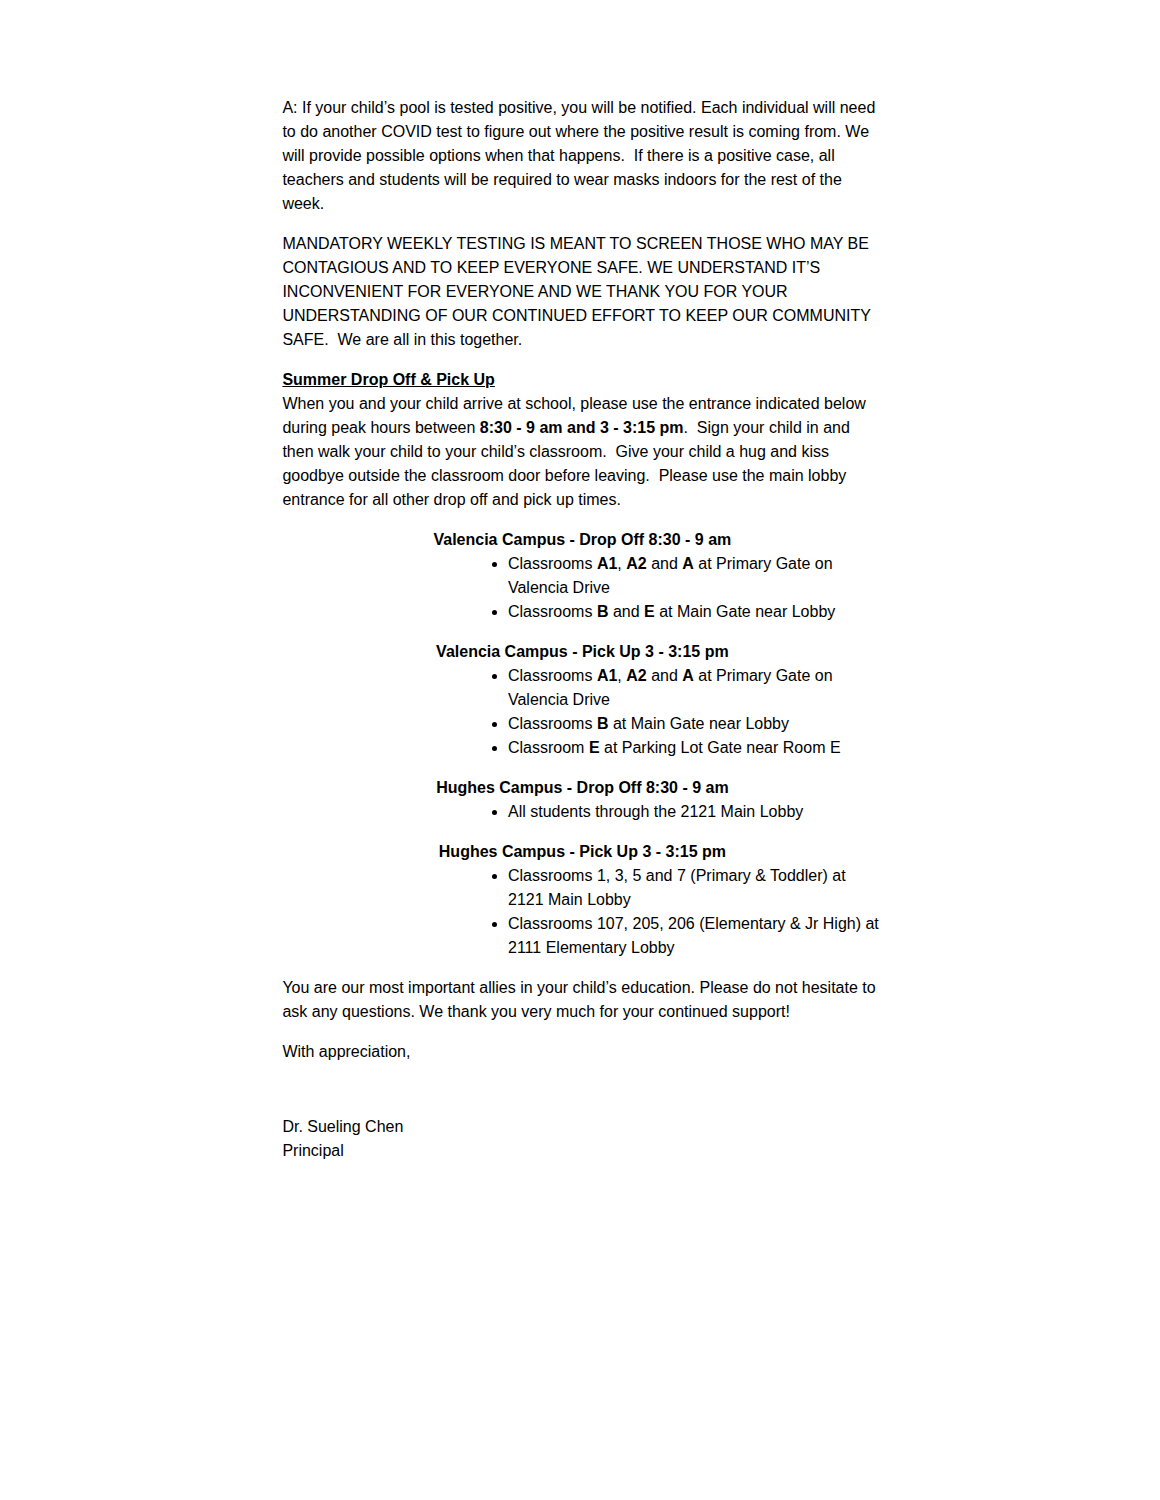A: If your child’s pool is tested positive, you will be notified. Each individual will need to do another COVID test to figure out where the positive result is coming from. We will provide possible options when that happens. If there is a positive case, all teachers and students will be required to wear masks indoors for the rest of the week.
MANDATORY WEEKLY TESTING IS MEANT TO SCREEN THOSE WHO MAY BE CONTAGIOUS AND TO KEEP EVERYONE SAFE. WE UNDERSTAND IT’S INCONVENIENT FOR EVERYONE AND WE THANK YOU FOR YOUR UNDERSTANDING OF OUR CONTINUED EFFORT TO KEEP OUR COMMUNITY SAFE. We are all in this together.
Summer Drop Off & Pick Up
When you and your child arrive at school, please use the entrance indicated below during peak hours between 8:30 - 9 am and 3 - 3:15 pm. Sign your child in and then walk your child to your child’s classroom. Give your child a hug and kiss goodbye outside the classroom door before leaving. Please use the main lobby entrance for all other drop off and pick up times.
Valencia Campus - Drop Off 8:30 - 9 am
Classrooms A1, A2 and A at Primary Gate on Valencia Drive
Classrooms B and E at Main Gate near Lobby
Valencia Campus - Pick Up 3 - 3:15 pm
Classrooms A1, A2 and A at Primary Gate on Valencia Drive
Classrooms B at Main Gate near Lobby
Classroom E at Parking Lot Gate near Room E
Hughes Campus - Drop Off 8:30 - 9 am
All students through the 2121 Main Lobby
Hughes Campus - Pick Up 3 - 3:15 pm
Classrooms 1, 3, 5 and 7 (Primary & Toddler) at 2121 Main Lobby
Classrooms 107, 205, 206 (Elementary & Jr High) at 2111 Elementary Lobby
You are our most important allies in your child’s education. Please do not hesitate to ask any questions. We thank you very much for your continued support!
With appreciation,
Dr. Sueling Chen
Principal